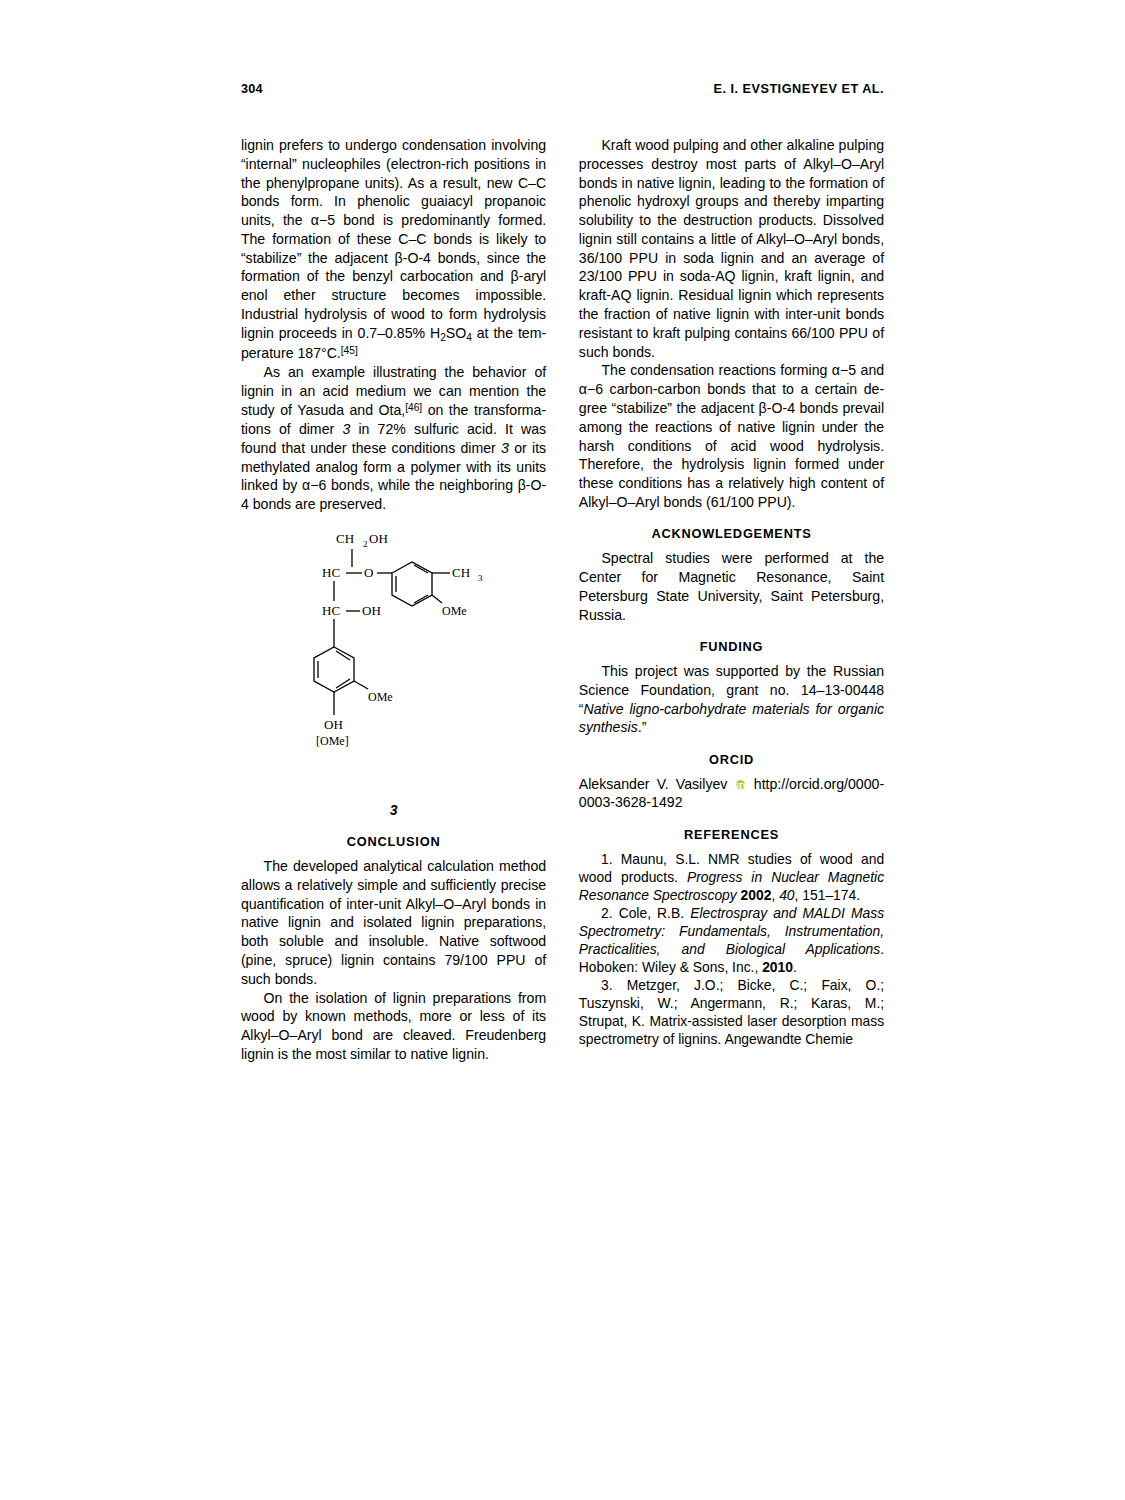304 E. I. EVSTIGNEYEV ET AL.
lignin prefers to undergo condensation involving “internal” nucleophiles (electron-rich positions in the phenylpropane units). As a result, new C–C bonds form. In phenolic guaiacyl propanoic units, the α−5 bond is predominantly formed. The formation of these C–C bonds is likely to “stabilize” the adjacent β-O-4 bonds, since the formation of the benzyl carbocation and β-aryl enol ether structure becomes impossible. Industrial hydrolysis of wood to form hydrolysis lignin proceeds in 0.7–0.85% H2SO4 at the temperature 187°C.[45]
As an example illustrating the behavior of lignin in an acid medium we can mention the study of Yasuda and Ota,[46] on the transformations of dimer 3 in 72% sulfuric acid. It was found that under these conditions dimer 3 or its methylated analog form a polymer with its units linked by α−6 bonds, while the neighboring β-O-4 bonds are preserved.
CH 2 OH HC O CH 3 OMe HC OH OMe OH [OMe]
3
CONCLUSION
The developed analytical calculation method allows a relatively simple and sufficiently precise quantification of inter-unit Alkyl–O–Aryl bonds in native lignin and isolated lignin preparations, both soluble and insoluble. Native softwood (pine, spruce) lignin contains 79/100 PPU of such bonds.
On the isolation of lignin preparations from wood by known methods, more or less of its Alkyl–O–Aryl bond are cleaved. Freudenberg lignin is the most similar to native lignin.
Kraft wood pulping and other alkaline pulping processes destroy most parts of Alkyl–O–Aryl bonds in native lignin, leading to the formation of phenolic hydroxyl groups and thereby imparting solubility to the destruction products. Dissolved lignin still contains a little of Alkyl–O–Aryl bonds, 36/100 PPU in soda lignin and an average of 23/100 PPU in soda-AQ lignin, kraft lignin, and kraft-AQ lignin. Residual lignin which represents the fraction of native lignin with inter-unit bonds resistant to kraft pulping contains 66/100 PPU of such bonds.
The condensation reactions forming α−5 and α−6 carbon-carbon bonds that to a certain degree “stabilize” the adjacent β-O-4 bonds prevail among the reactions of native lignin under the harsh conditions of acid wood hydrolysis. Therefore, the hydrolysis lignin formed under these conditions has a relatively high content of Alkyl–O–Aryl bonds (61/100 PPU).
ACKNOWLEDGEMENTS
Spectral studies were performed at the Center for Magnetic Resonance, Saint Petersburg State University, Saint Petersburg, Russia.
FUNDING
This project was supported by the Russian Science Foundation, grant no. 14–13-00448 “Native ligno-carbohydrate materials for organic synthesis.”
ORCID
Aleksander V. Vasilyev iD http://orcid.org/0000-0003-3628-1492
REFERENCES
1. Maunu, S.L. NMR studies of wood and wood products. Progress in Nuclear Magnetic Resonance Spectroscopy 2002, 40, 151–174.
2. Cole, R.B. Electrospray and MALDI Mass Spectrometry: Fundamentals, Instrumentation, Practicalities, and Biological Applications. Hoboken: Wiley & Sons, Inc., 2010.
3. Metzger, J.O.; Bicke, C.; Faix, O.; Tuszynski, W.; Angermann, R.; Karas, M.; Strupat, K. Matrix-assisted laser desorption mass spectrometry of lignins. Angewandte Chemie